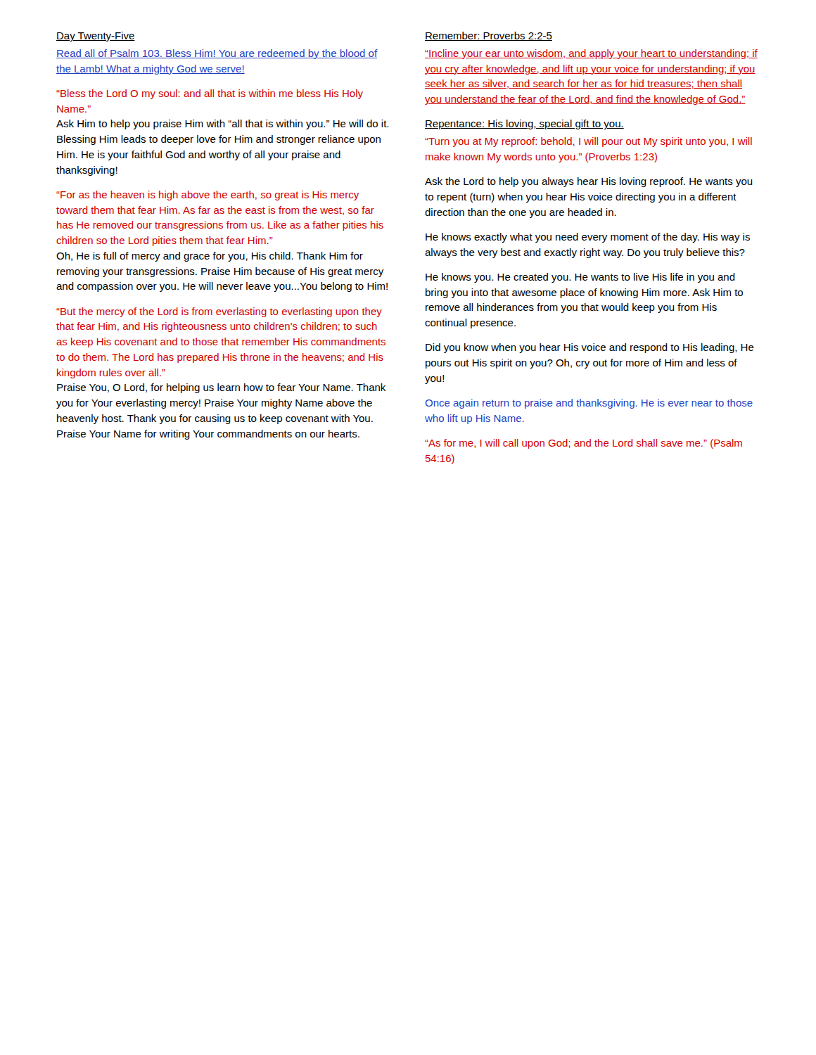Day Twenty-Five
Read all of Psalm 103. Bless Him! You are redeemed by the blood of the Lamb! What a mighty God we serve!
“Bless the Lord O my soul: and all that is within me bless His Holy Name.”
Ask Him to help you praise Him with “all that is within you.” He will do it. Blessing Him leads to deeper love for Him and stronger reliance upon Him. He is your faithful God and worthy of all your praise and thanksgiving!
“For as the heaven is high above the earth, so great is His mercy toward them that fear Him. As far as the east is from the west, so far has He removed our transgressions from us. Like as a father pities his children so the Lord pities them that fear Him.”
Oh, He is full of mercy and grace for you, His child. Thank Him for removing your transgressions. Praise Him because of His great mercy and compassion over you. He will never leave you...You belong to Him!
“But the mercy of the Lord is from everlasting to everlasting upon they that fear Him, and His righteousness unto children's children; to such as keep His covenant and to those that remember His commandments to do them. The Lord has prepared His throne in the heavens; and His kingdom rules over all.”
Praise You, O Lord, for helping us learn how to fear Your Name. Thank you for Your everlasting mercy! Praise Your mighty Name above the heavenly host. Thank you for causing us to keep covenant with You. Praise Your Name for writing Your commandments on our hearts.
Remember: Proverbs 2:2-5
“Incline your ear unto wisdom, and apply your heart to understanding; if you cry after knowledge, and lift up your voice for understanding; if you seek her as silver, and search for her as for hid treasures; then shall you understand the fear of the Lord, and find the knowledge of God.”
Repentance: His loving, special gift to you.
“Turn you at My reproof: behold, I will pour out My spirit unto you, I will make known My words unto you.” (Proverbs 1:23)
Ask the Lord to help you always hear His loving reproof. He wants you to repent (turn) when you hear His voice directing you in a different direction than the one you are headed in.
He knows exactly what you need every moment of the day. His way is always the very best and exactly right way. Do you truly believe this?
He knows you. He created you. He wants to live His life in you and bring you into that awesome place of knowing Him more. Ask Him to remove all hinderances from you that would keep you from His continual presence.
Did you know when you hear His voice and respond to His leading, He pours out His spirit on you? Oh, cry out for more of Him and less of you!
Once again return to praise and thanksgiving. He is ever near to those who lift up His Name.
“As for me, I will call upon God; and the Lord shall save me.” (Psalm 54:16)